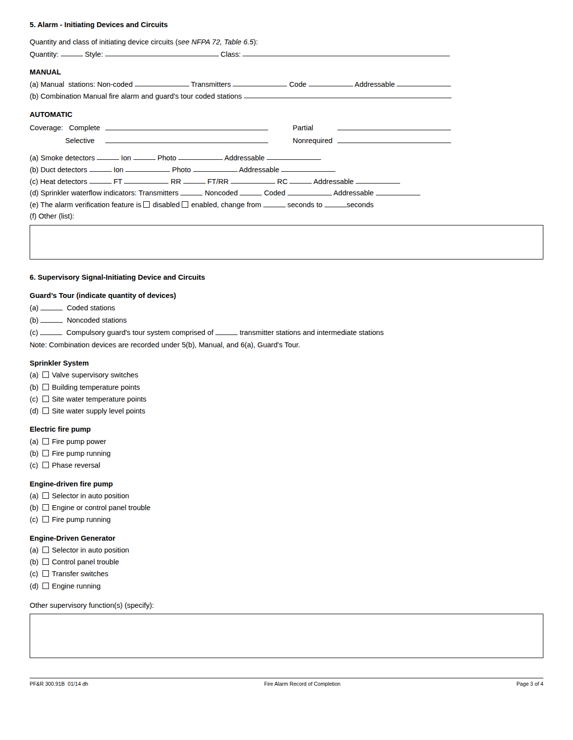5. Alarm - Initiating Devices and Circuits
Quantity and class of initiating device circuits (see NFPA 72, Table 6.5):
Quantity: Style: Class:
MANUAL
(a) Manual stations: Non-coded Transmitters Code Addressable
(b) Combination Manual fire alarm and guard's tour coded stations
AUTOMATIC
| Coverage: Complete | | Partial | |
| Selective | | Nonrequired | |
(a) Smoke detectors Ion Photo Addressable
(b) Duct detectors Ion Photo Addressable
(c) Heat detectors FT RR FT/RR RC Addressable
(d) Sprinkler waterflow indicators: Transmitters Noncoded Coded Addressable
(e) The alarm verification feature is disabled enabled, change from seconds to seconds
(f) Other (list):
6. Supervisory Signal-Initiating Device and Circuits
Guard’s Tour (indicate quantity of devices)
(a) Coded stations
(b) Noncoded stations
(c) Compulsory guard's tour system comprised of transmitter stations and intermediate stations
Note: Combination devices are recorded under 5(b), Manual, and 6(a), Guard's Tour.
Sprinkler System
(a) Valve supervisory switches
(b) Building temperature points
(c) Site water temperature points
(d) Site water supply level points
Electric fire pump
(a) Fire pump power
(b) Fire pump running
(c) Phase reversal
Engine-driven fire pump
(a) Selector in auto position
(b) Engine or control panel trouble
(c) Fire pump running
Engine-Driven Generator
(a) Selector in auto position
(b) Control panel trouble
(c) Transfer switches
(d) Engine running
Other supervisory function(s) (specify):
PF&R 300.91B 01/14 dh Fire Alarm Record of Completion Page 3 of 4